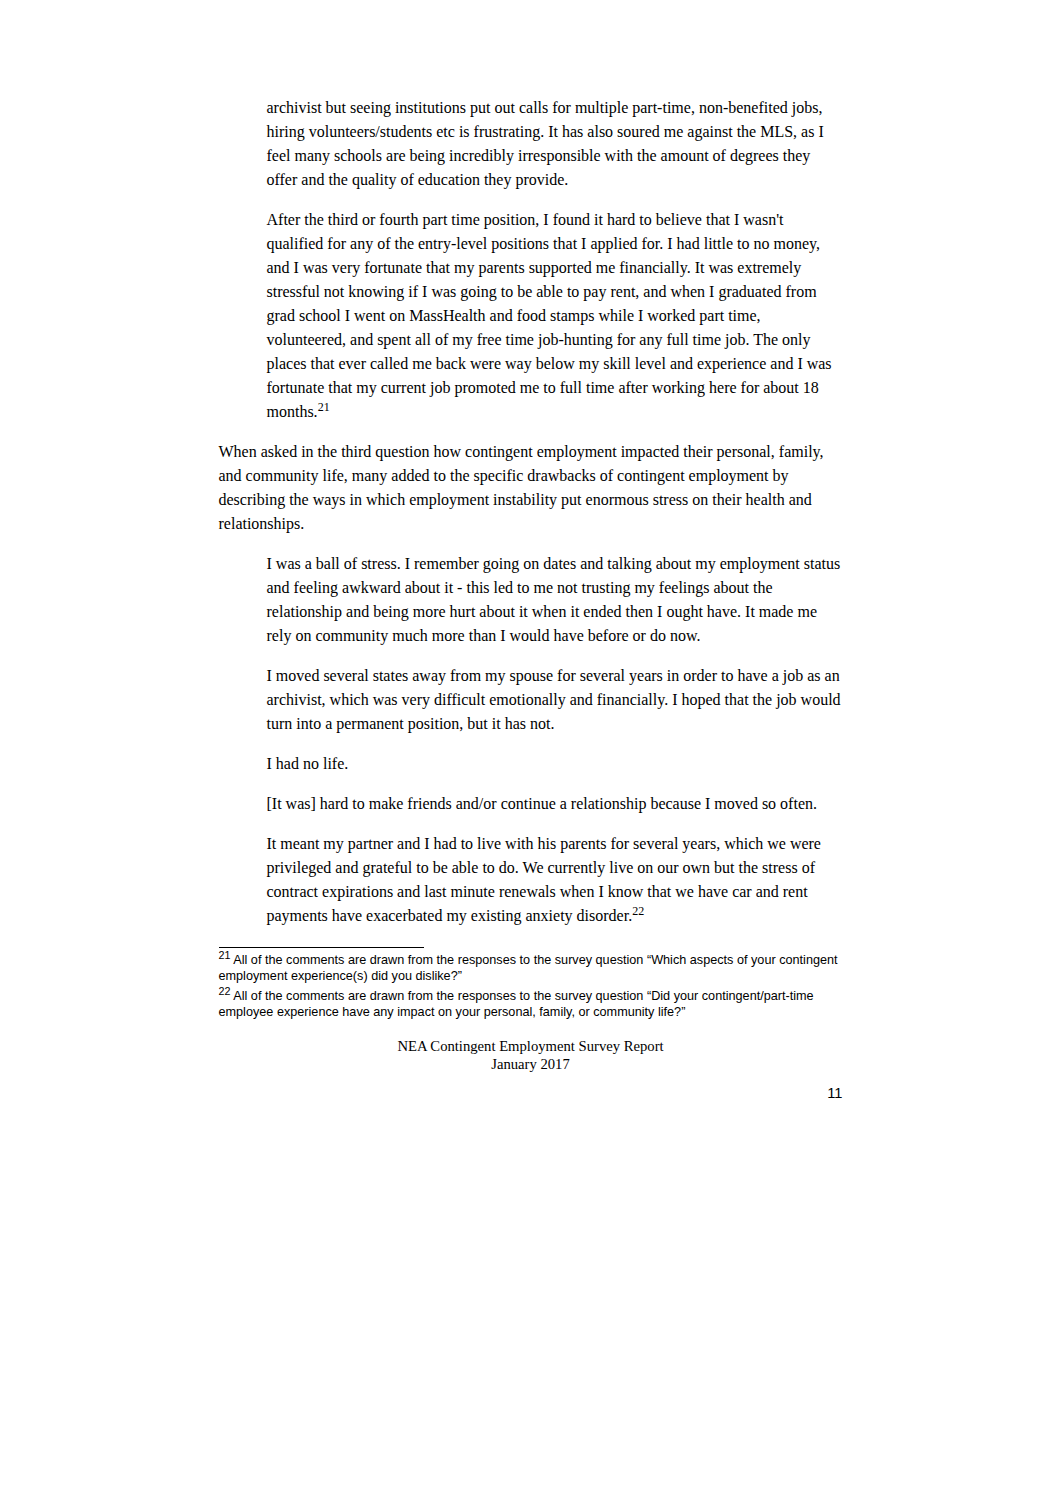archivist but seeing institutions put out calls for multiple part-time, non-benefited jobs, hiring volunteers/students etc is frustrating. It has also soured me against the MLS, as I feel many schools are being incredibly irresponsible with the amount of degrees they offer and the quality of education they provide.
After the third or fourth part time position, I found it hard to believe that I wasn't qualified for any of the entry-level positions that I applied for. I had little to no money, and I was very fortunate that my parents supported me financially. It was extremely stressful not knowing if I was going to be able to pay rent, and when I graduated from grad school I went on MassHealth and food stamps while I worked part time, volunteered, and spent all of my free time job-hunting for any full time job. The only places that ever called me back were way below my skill level and experience and I was fortunate that my current job promoted me to full time after working here for about 18 months.21
When asked in the third question how contingent employment impacted their personal, family, and community life, many added to the specific drawbacks of contingent employment by describing the ways in which employment instability put enormous stress on their health and relationships.
I was a ball of stress. I remember going on dates and talking about my employment status and feeling awkward about it - this led to me not trusting my feelings about the relationship and being more hurt about it when it ended then I ought have. It made me rely on community much more than I would have before or do now.
I moved several states away from my spouse for several years in order to have a job as an archivist, which was very difficult emotionally and financially. I hoped that the job would turn into a permanent position, but it has not.
I had no life.
[It was] hard to make friends and/or continue a relationship because I moved so often.
It meant my partner and I had to live with his parents for several years, which we were privileged and grateful to be able to do. We currently live on our own but the stress of contract expirations and last minute renewals when I know that we have car and rent payments have exacerbated my existing anxiety disorder.22
21 All of the comments are drawn from the responses to the survey question “Which aspects of your contingent employment experience(s) did you dislike?”
22 All of the comments are drawn from the responses to the survey question “Did your contingent/part-time employee experience have any impact on your personal, family, or community life?”
NEA Contingent Employment Survey Report
January 2017
11